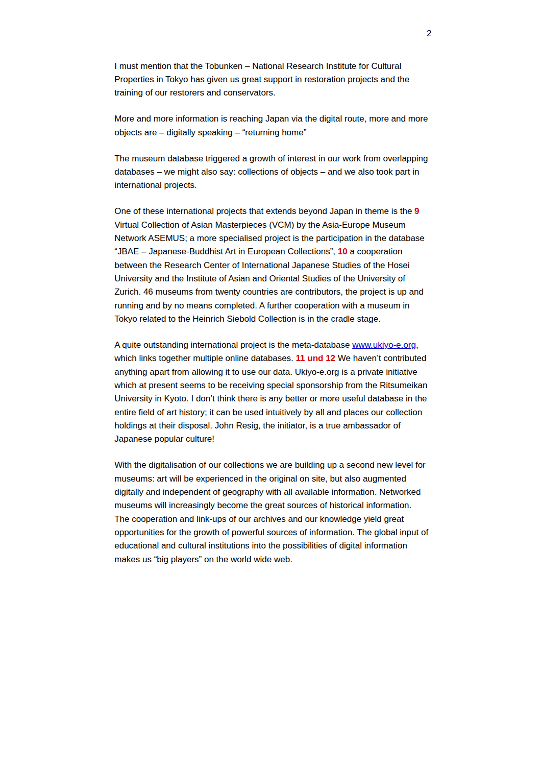2
I must mention that the Tobunken – National Research Institute for Cultural Properties in Tokyo has given us great support in restoration projects and the training of our restorers and conservators.
More and more information is reaching Japan via the digital route, more and more objects are – digitally speaking – “returning home”
The museum database triggered a growth of interest in our work from overlapping databases – we might also say: collections of objects – and we also took part in international projects.
One of these international projects that extends beyond Japan in theme is the 9 Virtual Collection of Asian Masterpieces (VCM) by the Asia-Europe Museum Network ASEMUS; a more specialised project is the participation in the database “JBAE – Japanese-Buddhist Art in European Collections”, 10 a cooperation between the Research Center of International Japanese Studies of the Hosei University and the Institute of Asian and Oriental Studies of the University of Zurich. 46 museums from twenty countries are contributors, the project is up and running and by no means completed. A further cooperation with a museum in Tokyo related to the Heinrich Siebold Collection is in the cradle stage.
A quite outstanding international project is the meta-database www.ukiyo-e.org, which links together multiple online databases. 11 und 12 We haven’t contributed anything apart from allowing it to use our data. Ukiyo-e.org is a private initiative which at present seems to be receiving special sponsorship from the Ritsumeikan University in Kyoto. I don’t think there is any better or more useful database in the entire field of art history; it can be used intuitively by all and places our collection holdings at their disposal. John Resig, the initiator, is a true ambassador of Japanese popular culture!
With the digitalisation of our collections we are building up a second new level for museums: art will be experienced in the original on site, but also augmented digitally and independent of geography with all available information. Networked museums will increasingly become the great sources of historical information.
The cooperation and link-ups of our archives and our knowledge yield great opportunities for the growth of powerful sources of information. The global input of educational and cultural institutions into the possibilities of digital information makes us “big players” on the world wide web.